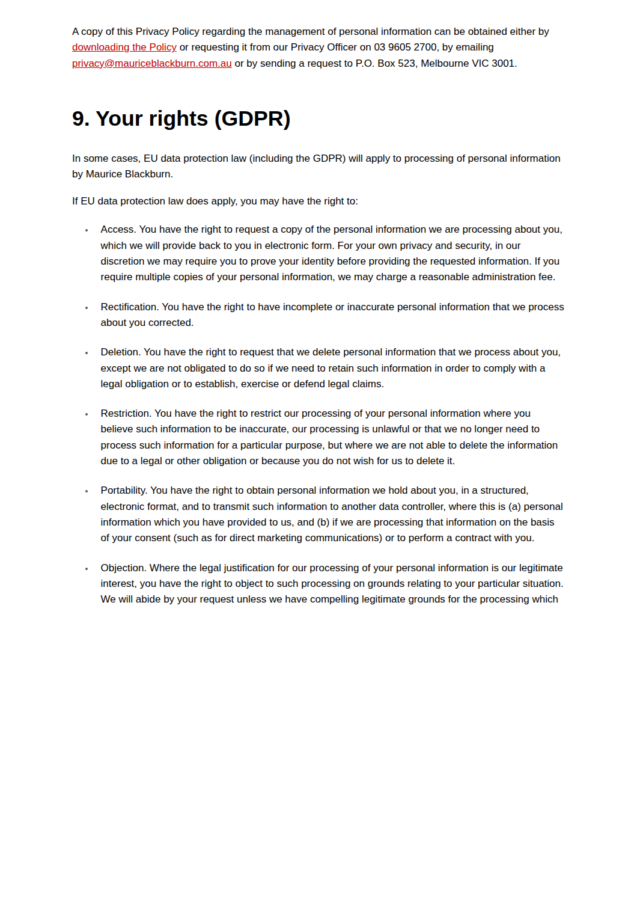A copy of this Privacy Policy regarding the management of personal information can be obtained either by downloading the Policy or requesting it from our Privacy Officer on 03 9605 2700, by emailing privacy@mauriceblackburn.com.au or by sending a request to P.O. Box 523, Melbourne VIC 3001.
9. Your rights (GDPR)
In some cases, EU data protection law (including the GDPR) will apply to processing of personal information by Maurice Blackburn.
If EU data protection law does apply, you may have the right to:
Access. You have the right to request a copy of the personal information we are processing about you, which we will provide back to you in electronic form. For your own privacy and security, in our discretion we may require you to prove your identity before providing the requested information. If you require multiple copies of your personal information, we may charge a reasonable administration fee.
Rectification. You have the right to have incomplete or inaccurate personal information that we process about you corrected.
Deletion. You have the right to request that we delete personal information that we process about you, except we are not obligated to do so if we need to retain such information in order to comply with a legal obligation or to establish, exercise or defend legal claims.
Restriction. You have the right to restrict our processing of your personal information where you believe such information to be inaccurate, our processing is unlawful or that we no longer need to process such information for a particular purpose, but where we are not able to delete the information due to a legal or other obligation or because you do not wish for us to delete it.
Portability. You have the right to obtain personal information we hold about you, in a structured, electronic format, and to transmit such information to another data controller, where this is (a) personal information which you have provided to us, and (b) if we are processing that information on the basis of your consent (such as for direct marketing communications) or to perform a contract with you.
Objection. Where the legal justification for our processing of your personal information is our legitimate interest, you have the right to object to such processing on grounds relating to your particular situation. We will abide by your request unless we have compelling legitimate grounds for the processing which